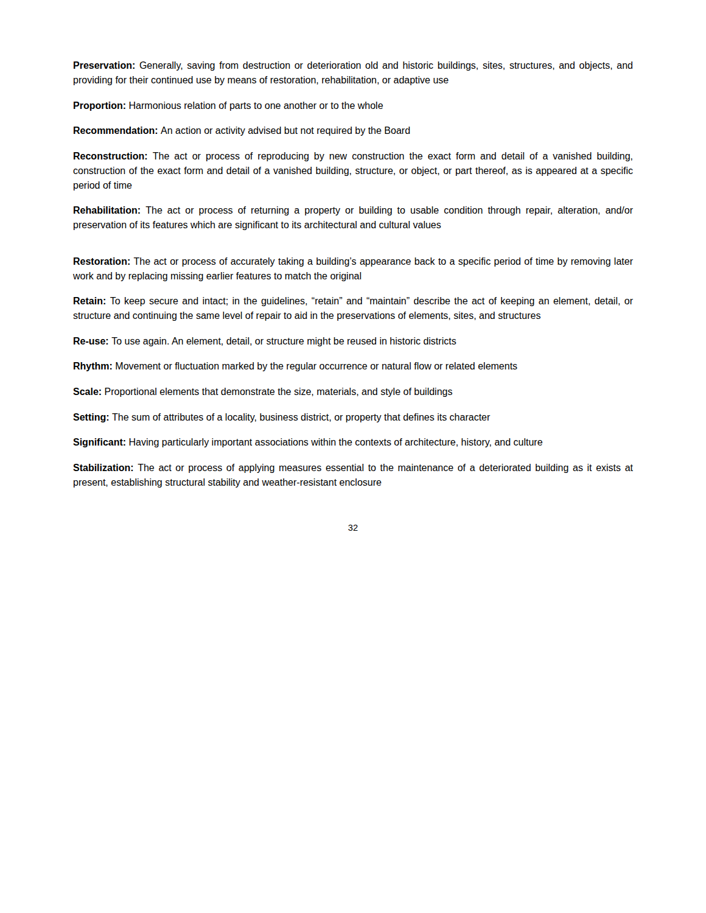Preservation:
Generally, saving from destruction or deterioration old and historic buildings, sites, structures, and objects, and providing for their continued use by means of restoration, rehabilitation, or adaptive use
Proportion:
Harmonious relation of parts to one another or to the whole
Recommendation:
An action or activity advised but not required by the Board
Reconstruction:
The act or process of reproducing by new construction the exact form and detail of a vanished building, construction of the exact form and detail of a vanished building, structure, or object, or part thereof, as is appeared at a specific period of time
Rehabilitation:
The act or process of returning a property or building to usable condition through repair, alteration, and/or preservation of its features which are significant to its architectural and cultural values
Restoration:
The act or process of accurately taking a building’s appearance back to a specific period of time by removing later work and by replacing missing earlier features to match the original
Retain:
To keep secure and intact; in the guidelines, “retain” and “maintain” describe the act of keeping an element, detail, or structure and continuing the same level of repair to aid in the preservations of elements, sites, and structures
Re-use:
To use again. An element, detail, or structure might be reused in historic districts
Rhythm:
Movement or fluctuation marked by the regular occurrence or natural flow or related elements
Scale:
Proportional elements that demonstrate the size, materials, and style of buildings
Setting:
The sum of attributes of a locality, business district, or property that defines its character
Significant:
Having particularly important associations within the contexts of architecture, history, and culture
Stabilization:
The act or process of applying measures essential to the maintenance of a deteriorated building as it exists at present, establishing structural stability and weather-resistant enclosure
32